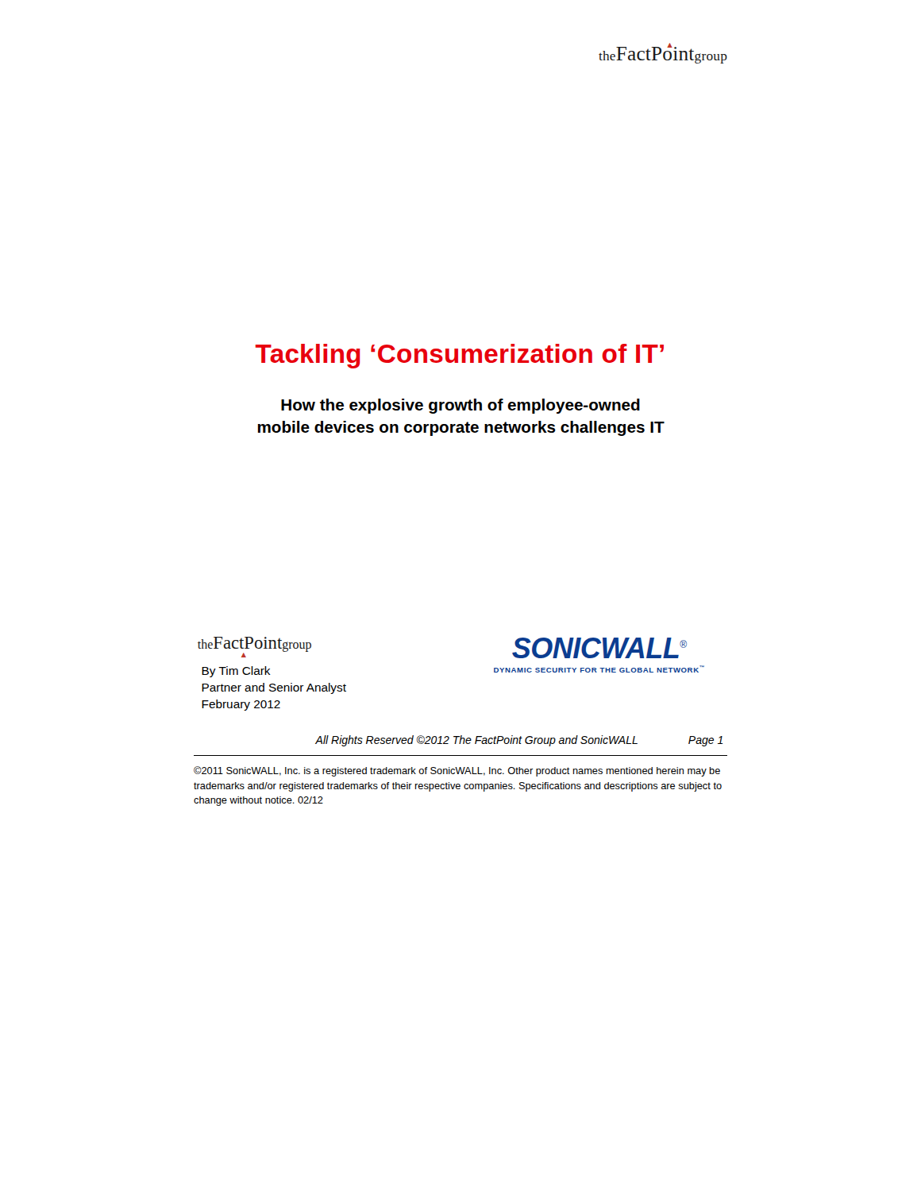the FactPointgroup
▲
Tackling ‘Consumerization of IT’
How the explosive growth of employee-owned
mobile devices on corporate networks challenges IT
the FactPointgroup
▲
By Tim Clark
Partner and Senior Analyst
February 2012
SONICWALL®
DYNAMIC SECURITY FOR THE GLOBAL NETWORK™
All Rights Reserved ©2012 The FactPoint Group and SonicWALL Page 1
©2011 SonicWALL, Inc. is a registered trademark of SonicWALL, Inc. Other product names mentioned herein may be trademarks and/or registered trademarks of their respective companies. Specifications and descriptions are subject to change without notice. 02/12